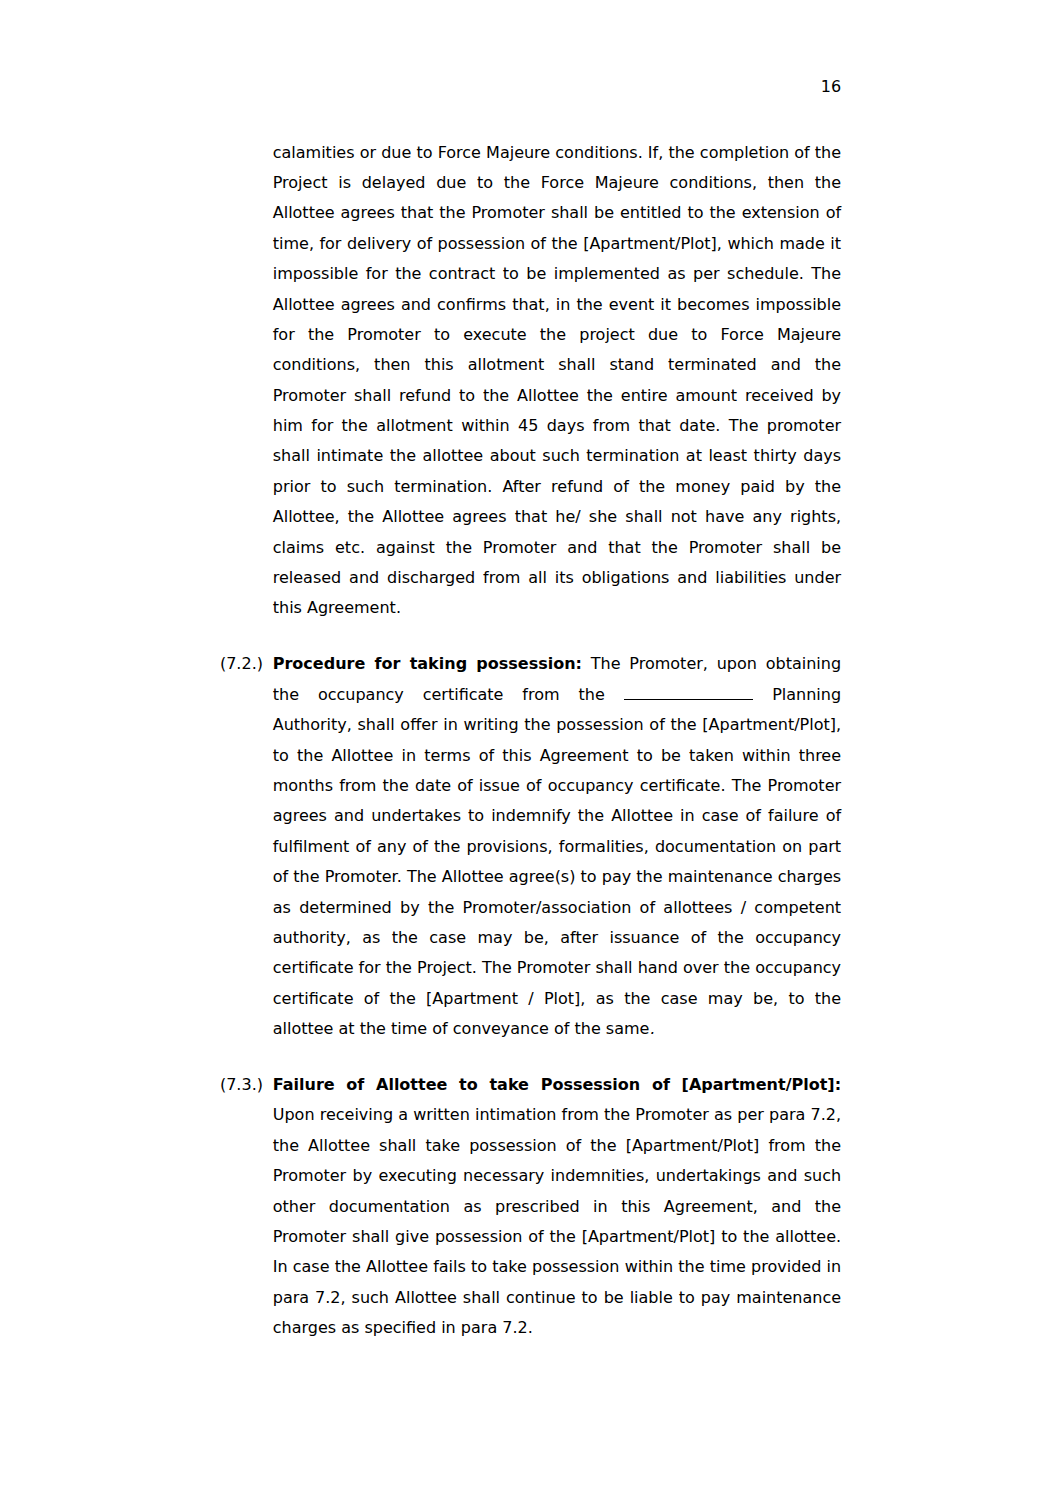16
calamities or due to Force Majeure conditions. If, the completion of the Project is delayed due to the Force Majeure conditions, then the Allottee agrees that the Promoter shall be entitled to the extension of time, for delivery of possession of the [Apartment/Plot], which made it impossible for the contract to be implemented as per schedule. The Allottee agrees and confirms that, in the event it becomes impossible for the Promoter to execute the project due to Force Majeure conditions, then this allotment shall stand terminated and the Promoter shall refund to the Allottee the entire amount received by him for the allotment within 45 days from that date. The promoter shall intimate the allottee about such termination at least thirty days prior to such termination. After refund of the money paid by the Allottee, the Allottee agrees that he/ she shall not have any rights, claims etc. against the Promoter and that the Promoter shall be released and discharged from all its obligations and liabilities under this Agreement.
(7.2.)
Procedure for taking possession: The Promoter, upon obtaining the occupancy certificate from the Planning Authority, shall offer in writing the possession of the [Apartment/Plot], to the Allottee in terms of this Agreement to be taken within three months from the date of issue of occupancy certificate. The Promoter agrees and undertakes to indemnify the Allottee in case of failure of fulfilment of any of the provisions, formalities, documentation on part of the Promoter. The Allottee agree(s) to pay the maintenance charges as determined by the Promoter/association of allottees / competent authority, as the case may be, after issuance of the occupancy certificate for the Project. The Promoter shall hand over the occupancy certificate of the [Apartment / Plot], as the case may be, to the allottee at the time of conveyance of the same.
(7.3.)
Failure of Allottee to take Possession of [Apartment/Plot]: Upon receiving a written intimation from the Promoter as per para 7.2, the Allottee shall take possession of the [Apartment/Plot] from the Promoter by executing necessary indemnities, undertakings and such other documentation as prescribed in this Agreement, and the Promoter shall give possession of the [Apartment/Plot] to the allottee. In case the Allottee fails to take possession within the time provided in para 7.2, such Allottee shall continue to be liable to pay maintenance charges as specified in para 7.2.